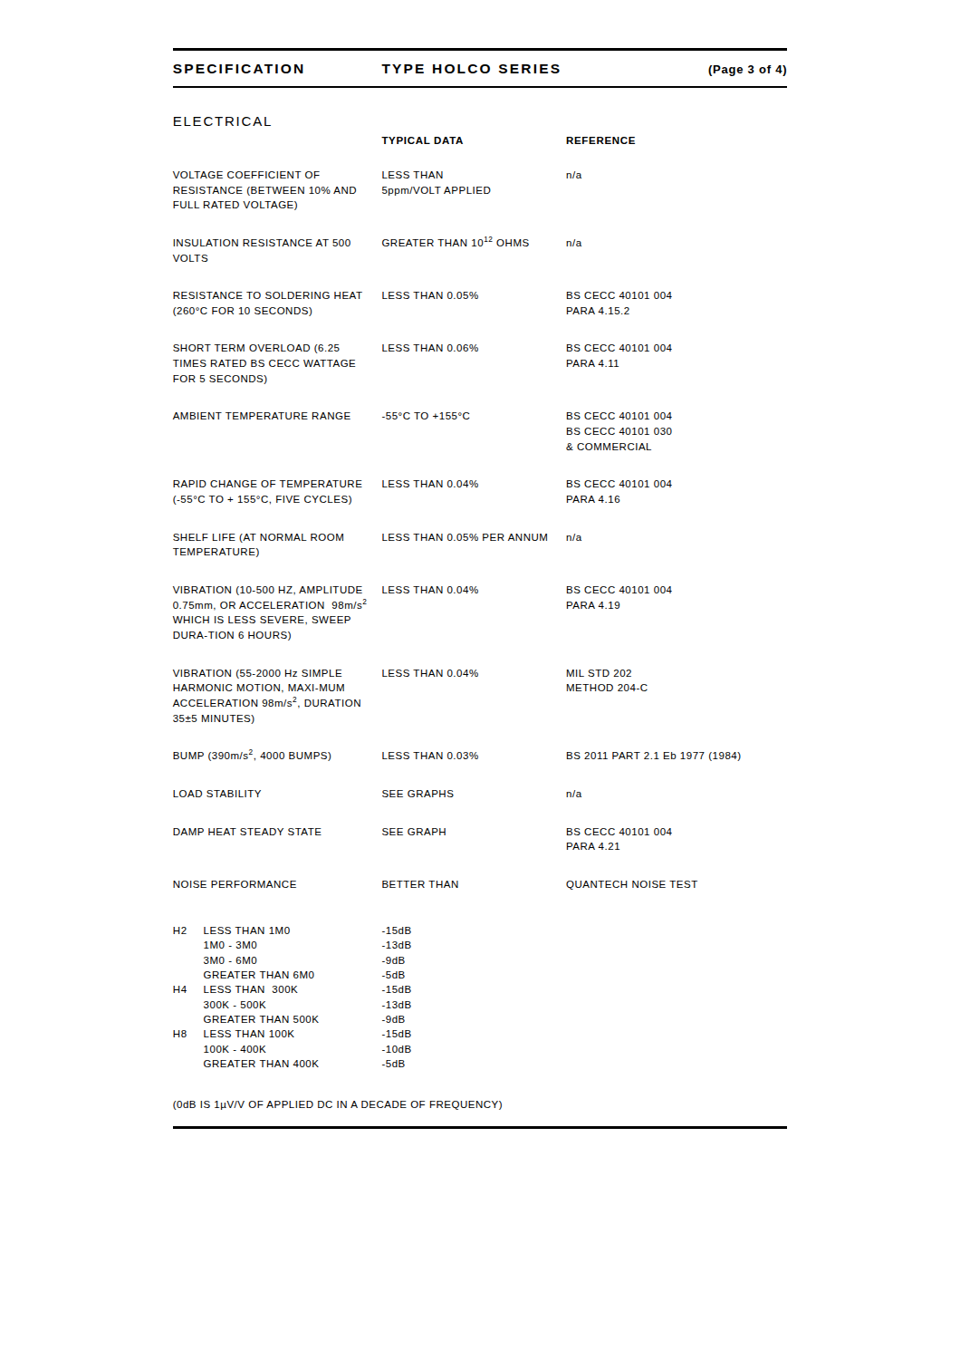SPECIFICATION
TYPE HOLCO SERIES
(Page 3 of 4)
ELECTRICAL
| | TYPICAL DATA | REFERENCE |
| --- | --- | --- |
| VOLTAGE COEFFICIENT OF RESISTANCE (BETWEEN 10% AND FULL RATED VOLTAGE) | LESS THAN 5ppm/VOLT APPLIED | n/a |
| INSULATION RESISTANCE AT 500 VOLTS | GREATER THAN 10 12 OHMS | n/a |
| RESISTANCE TO SOLDERING HEAT (260°C FOR 10 SECONDS) | LESS THAN 0.05% | BS CECC 40101 004 PARA 4.15.2 |
| SHORT TERM OVERLOAD (6.25 TIMES RATED BS CECC WATTAGE FOR 5 SECONDS) | LESS THAN 0.06% | BS CECC 40101 004 PARA 4.11 |
| AMBIENT TEMPERATURE RANGE | -55°C TO +155°C | BS CECC 40101 004 BS CECC 40101 030 & COMMERCIAL |
| RAPID CHANGE OF TEMPERATURE (-55°C TO + 155°C, FIVE CYCLES) | LESS THAN 0.04% | BS CECC 40101 004 PARA 4.16 |
| SHELF LIFE (AT NORMAL ROOM TEMPERATURE) | LESS THAN 0.05% PER ANNUM | n/a |
| VIBRATION (10-500 HZ, AMPLITUDE 0.75mm, OR ACCELERATION 98m/s 2 WHICH IS LESS SEVERE, SWEEP DURA-TION 6 HOURS) | LESS THAN 0.04% | BS CECC 40101 004 PARA 4.19 |
| VIBRATION (55-2000 Hz SIMPLE HARMONIC MOTION, MAXI-MUM ACCELERATION 98m/s 2 , DURATION 35±5 MINUTES) | LESS THAN 0.04% | MIL STD 202 METHOD 204-C |
| BUMP (390m/s 2 , 4000 BUMPS) | LESS THAN 0.03% | BS 2011 PART 2.1 Eb 1977 (1984) |
| LOAD STABILITY | SEE GRAPHS | n/a |
| DAMP HEAT STEADY STATE | SEE GRAPH | BS CECC 40101 004 PARA 4.21 |
| NOISE PERFORMANCE | BETTER THAN | QUANTECH NOISE TEST |
| H2 | LESS THAN 1M0 | -15dB | |
| | 1M0 - 3M0 | -13dB | |
| | 3M0 - 6M0 | -9dB | |
| | GREATER THAN 6M0 | -5dB | |
| H4 | LESS THAN 300K | -15dB | |
| | 300K - 500K | -13dB | |
| | GREATER THAN 500K | -9dB | |
| H8 | LESS THAN 100K | -15dB | |
| | 100K - 400K | -10dB | |
| | GREATER THAN 400K | -5dB | |
(0dB IS 1µV/V OF APPLIED DC IN A DECADE OF FREQUENCY)